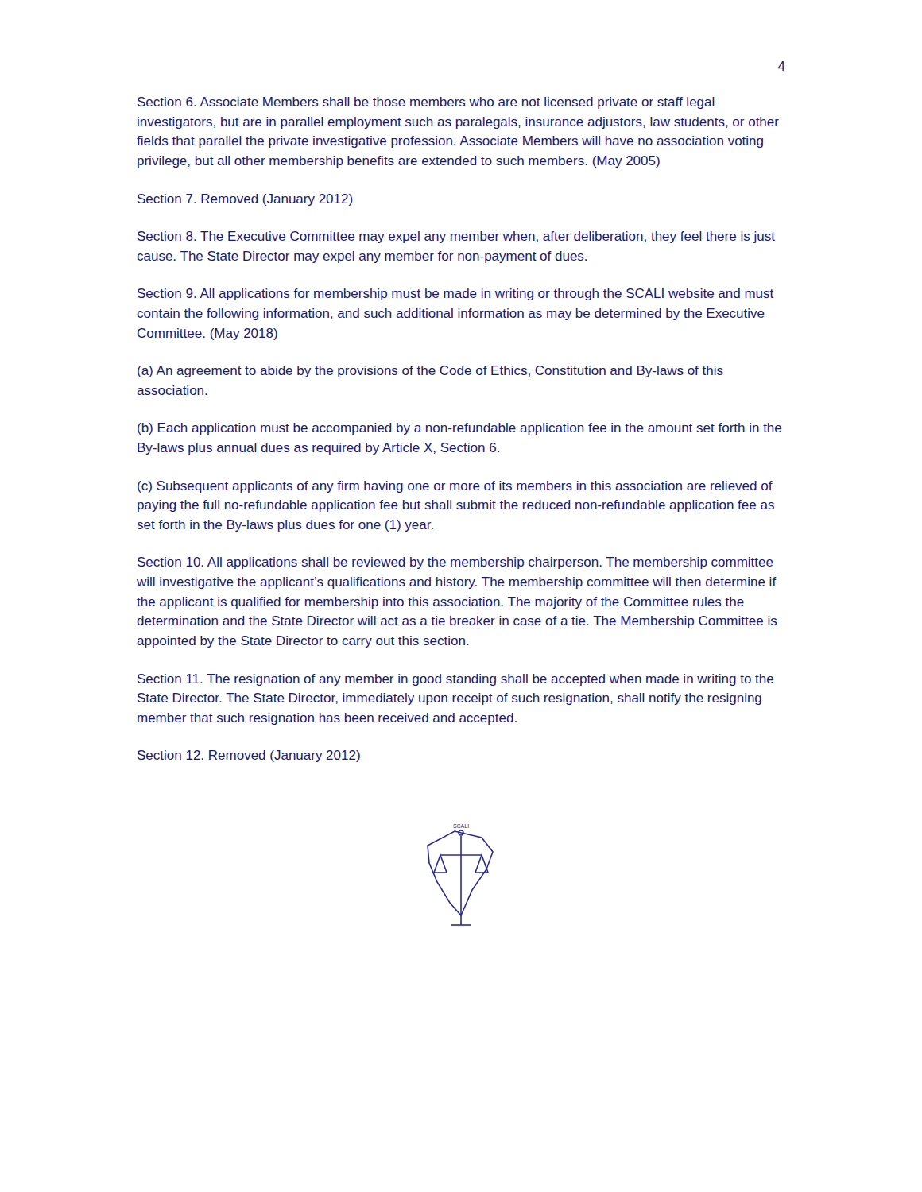4
Section 6. Associate Members shall be those members who are not licensed private or staff legal investigators, but are in parallel employment such as paralegals, insurance adjustors, law students, or other fields that parallel the private investigative profession. Associate Members will have no association voting privilege, but all other membership benefits are extended to such members. (May 2005)
Section 7. Removed (January 2012)
Section 8. The Executive Committee may expel any member when, after deliberation, they feel there is just cause. The State Director may expel any member for non-payment of dues.
Section 9. All applications for membership must be made in writing or through the SCALI website and must contain the following information, and such additional information as may be determined by the Executive Committee. (May 2018)
(a) An agreement to abide by the provisions of the Code of Ethics, Constitution and By-laws of this association.
(b) Each application must be accompanied by a non-refundable application fee in the amount set forth in the By-laws plus annual dues as required by Article X, Section 6.
(c) Subsequent applicants of any firm having one or more of its members in this association are relieved of paying the full no-refundable application fee but shall submit the reduced non-refundable application fee as set forth in the By-laws plus dues for one (1) year.
Section 10. All applications shall be reviewed by the membership chairperson. The membership committee will investigative the applicant’s qualifications and history. The membership committee will then determine if the applicant is qualified for membership into this association. The majority of the Committee rules the determination and the State Director will act as a tie breaker in case of a tie. The Membership Committee is appointed by the State Director to carry out this section.
Section 11. The resignation of any member in good standing shall be accepted when made in writing to the State Director. The State Director, immediately upon receipt of such resignation, shall notify the resigning member that such resignation has been received and accepted.
Section 12. Removed (January 2012)
SCALI emblem: outline of South Carolina with scales of justice SCALI